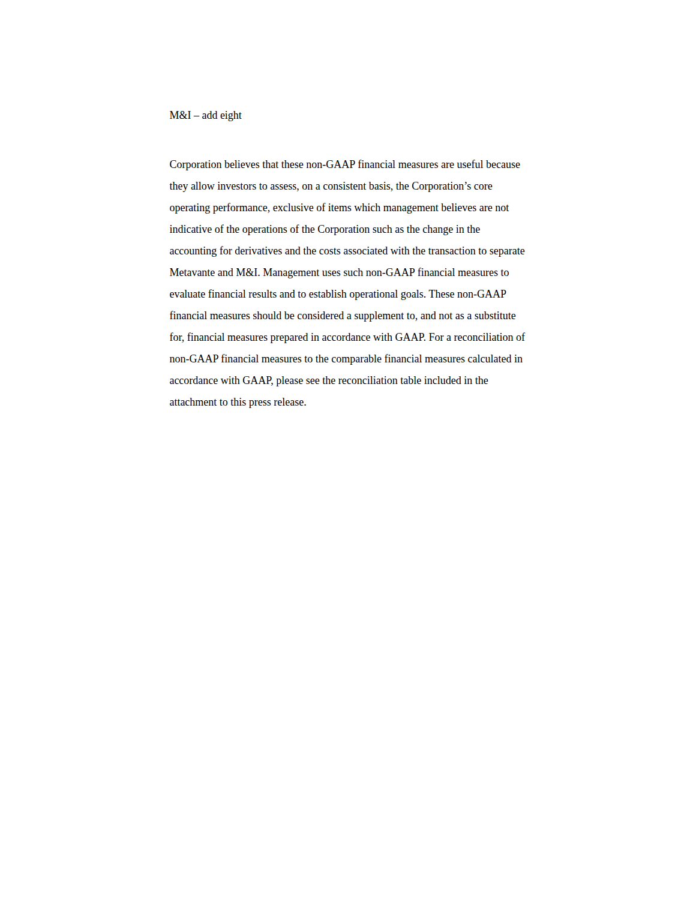M&I – add eight
Corporation believes that these non-GAAP financial measures are useful because they allow investors to assess, on a consistent basis, the Corporation’s core operating performance, exclusive of items which management believes are not indicative of the operations of the Corporation such as the change in the accounting for derivatives and the costs associated with the transaction to separate Metavante and M&I. Management uses such non-GAAP financial measures to evaluate financial results and to establish operational goals. These non-GAAP financial measures should be considered a supplement to, and not as a substitute for, financial measures prepared in accordance with GAAP. For a reconciliation of non-GAAP financial measures to the comparable financial measures calculated in accordance with GAAP, please see the reconciliation table included in the attachment to this press release.